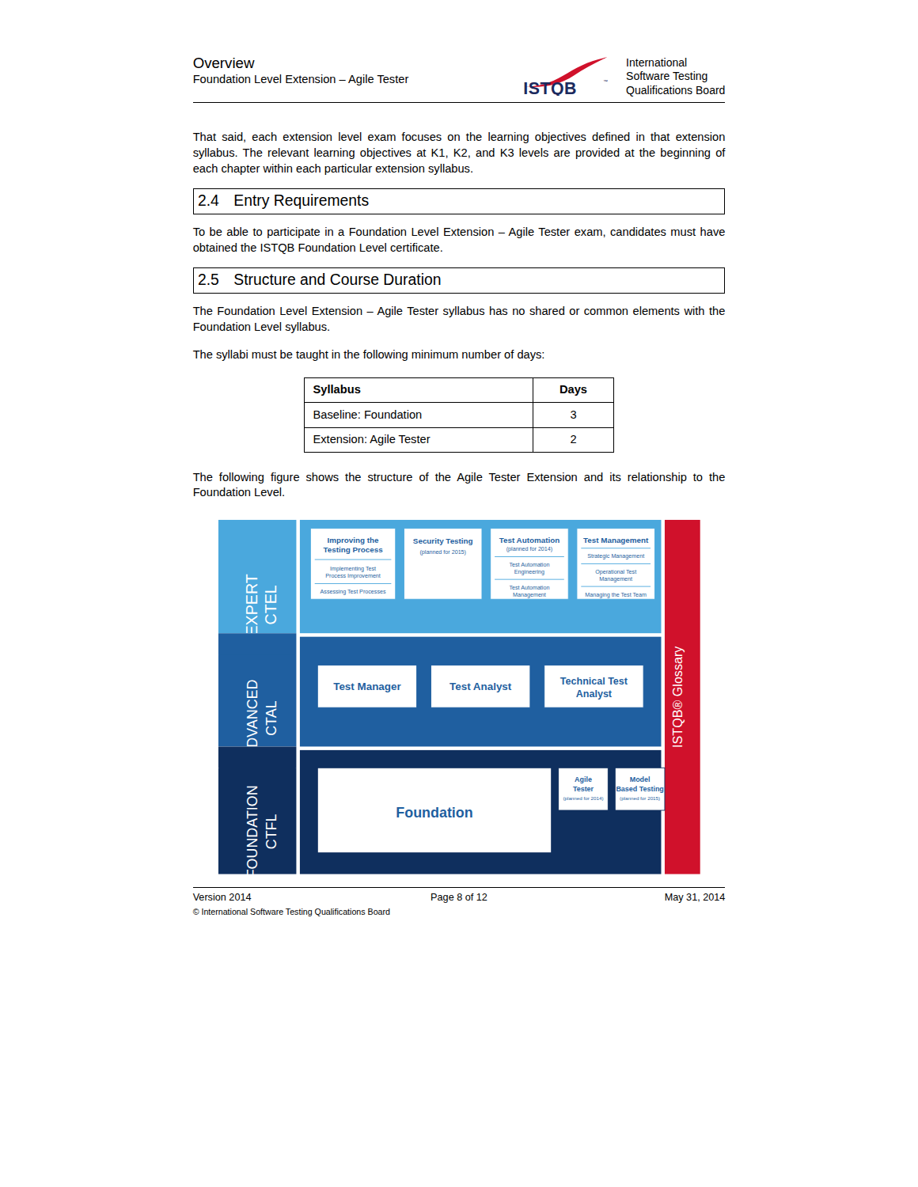Overview
Foundation Level Extension – Agile Tester
ISTQB ™
International
Software Testing
Qualifications Board
That said, each extension level exam focuses on the learning objectives defined in that extension syllabus. The relevant learning objectives at K1, K2, and K3 levels are provided at the beginning of each chapter within each particular extension syllabus.
2.4 Entry Requirements
To be able to participate in a Foundation Level Extension – Agile Tester exam, candidates must have obtained the ISTQB Foundation Level certificate.
2.5 Structure and Course Duration
The Foundation Level Extension – Agile Tester syllabus has no shared or common elements with the Foundation Level syllabus.
The syllabi must be taught in the following minimum number of days:
| Syllabus | Days |
| --- | --- |
| Baseline: Foundation | 3 |
| Extension: Agile Tester | 2 |
The following figure shows the structure of the Agile Tester Extension and its relationship to the Foundation Level.
EXPERT CTEL ADVANCED CTAL FOUNDATION CTFL ISTQB® Glossary Improving the Testing Process Implementing Test Process Improvement Assessing Test Processes Security Testing (planned for 2015) Test Automation (planned for 2014) Test Automation Engineering Test Automation Management Test Management Strategic Management Operational Test Management Managing the Test Team Test Manager Test Analyst Technical Test Analyst Foundation Agile Tester (planned for 2014) Model Based Testing (planned for 2015)
Version 2014
Page 8 of 12
May 31, 2014
© International Software Testing Qualifications Board